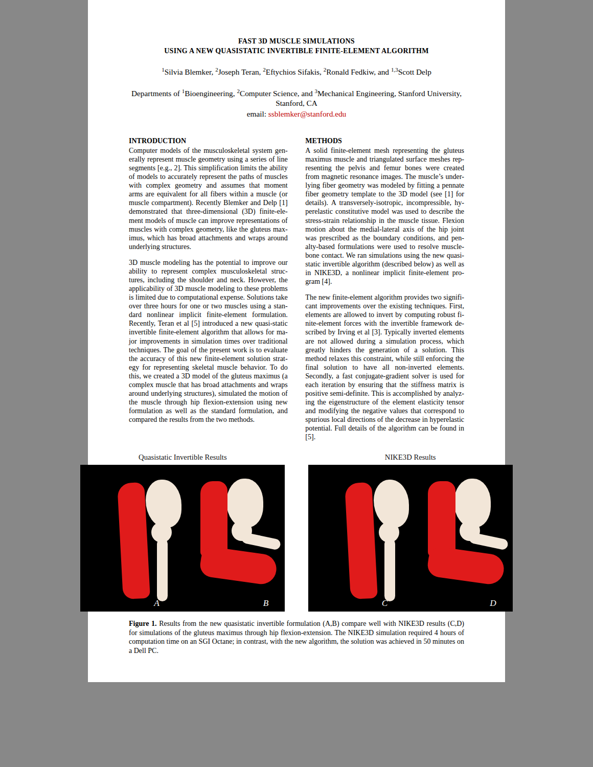Fast 3D Muscle Simulations
Using a New Quasistatic Invertible Finite-Element Algorithm
1Silvia Blemker, 2Joseph Teran, 2Eftychios Sifakis, 2Ronald Fedkiw, and 1,3Scott Delp
Departments of 1Bioengineering, 2Computer Science, and 3Mechanical Engineering, Stanford University, Stanford, CA
email: ssblemker@stanford.edu
Introduction
Computer models of the musculoskeletal system generally represent muscle geometry using a series of line segments [e.g., 2]. This simplification limits the ability of models to accurately represent the paths of muscles with complex geometry and assumes that moment arms are equivalent for all fibers within a muscle (or muscle compartment). Recently Blemker and Delp [1] demonstrated that three-dimensional (3D) finite-element models of muscle can improve representations of muscles with complex geometry, like the gluteus maximus, which has broad attachments and wraps around underlying structures.
3D muscle modeling has the potential to improve our ability to represent complex musculoskeletal structures, including the shoulder and neck. However, the applicability of 3D muscle modeling to these problems is limited due to computational expense. Solutions take over three hours for one or two muscles using a standard nonlinear implicit finite-element formulation. Recently, Teran et al [5] introduced a new quasi-static invertible finite-element algorithm that allows for major improvements in simulation times over traditional techniques. The goal of the present work is to evaluate the accuracy of this new finite-element solution strategy for representing skeletal muscle behavior. To do this, we created a 3D model of the gluteus maximus (a complex muscle that has broad attachments and wraps around underlying structures), simulated the motion of the muscle through hip flexion-extension using new formulation as well as the standard formulation, and compared the results from the two methods.
Methods
A solid finite-element mesh representing the gluteus maximus muscle and triangulated surface meshes representing the pelvis and femur bones were created from magnetic resonance images. The muscle’s underlying fiber geometry was modeled by fitting a pennate fiber geometry template to the 3D model (see [1] for details). A transversely-isotropic, incompressible, hyperelastic constitutive model was used to describe the stress-strain relationship in the muscle tissue. Flexion motion about the medial-lateral axis of the hip joint was prescribed as the boundary conditions, and penalty-based formulations were used to resolve muscle-bone contact. We ran simulations using the new quasi-static invertible algorithm (described below) as well as in NIKE3D, a nonlinear implicit finite-element program [4].
The new finite-element algorithm provides two significant improvements over the existing techniques. First, elements are allowed to invert by computing robust finite-element forces with the invertible framework described by Irving et al [3]. Typically inverted elements are not allowed during a simulation process, which greatly hinders the generation of a solution. This method relaxes this constraint, while still enforcing the final solution to have all non-inverted elements. Secondly, a fast conjugate-gradient solver is used for each iteration by ensuring that the stiffness matrix is positive semi-definite. This is accomplished by analyzing the eigenstructure of the element elasticity tensor and modifying the negative values that correspond to spurious local directions of the decrease in hyperelastic potential. Full details of the algorithm can be found in [5].
Quasistatic Invertible Results
A B
NIKE3D Results
C D
Figure 1. Results from the new quasistatic invertible formulation (A,B) compare well with NIKE3D results (C,D) for simulations of the gluteus maximus through hip flexion-extension. The NIKE3D simulation required 4 hours of computation time on an SGI Octane; in contrast, with the new algorithm, the solution was achieved in 50 minutes on a Dell PC.